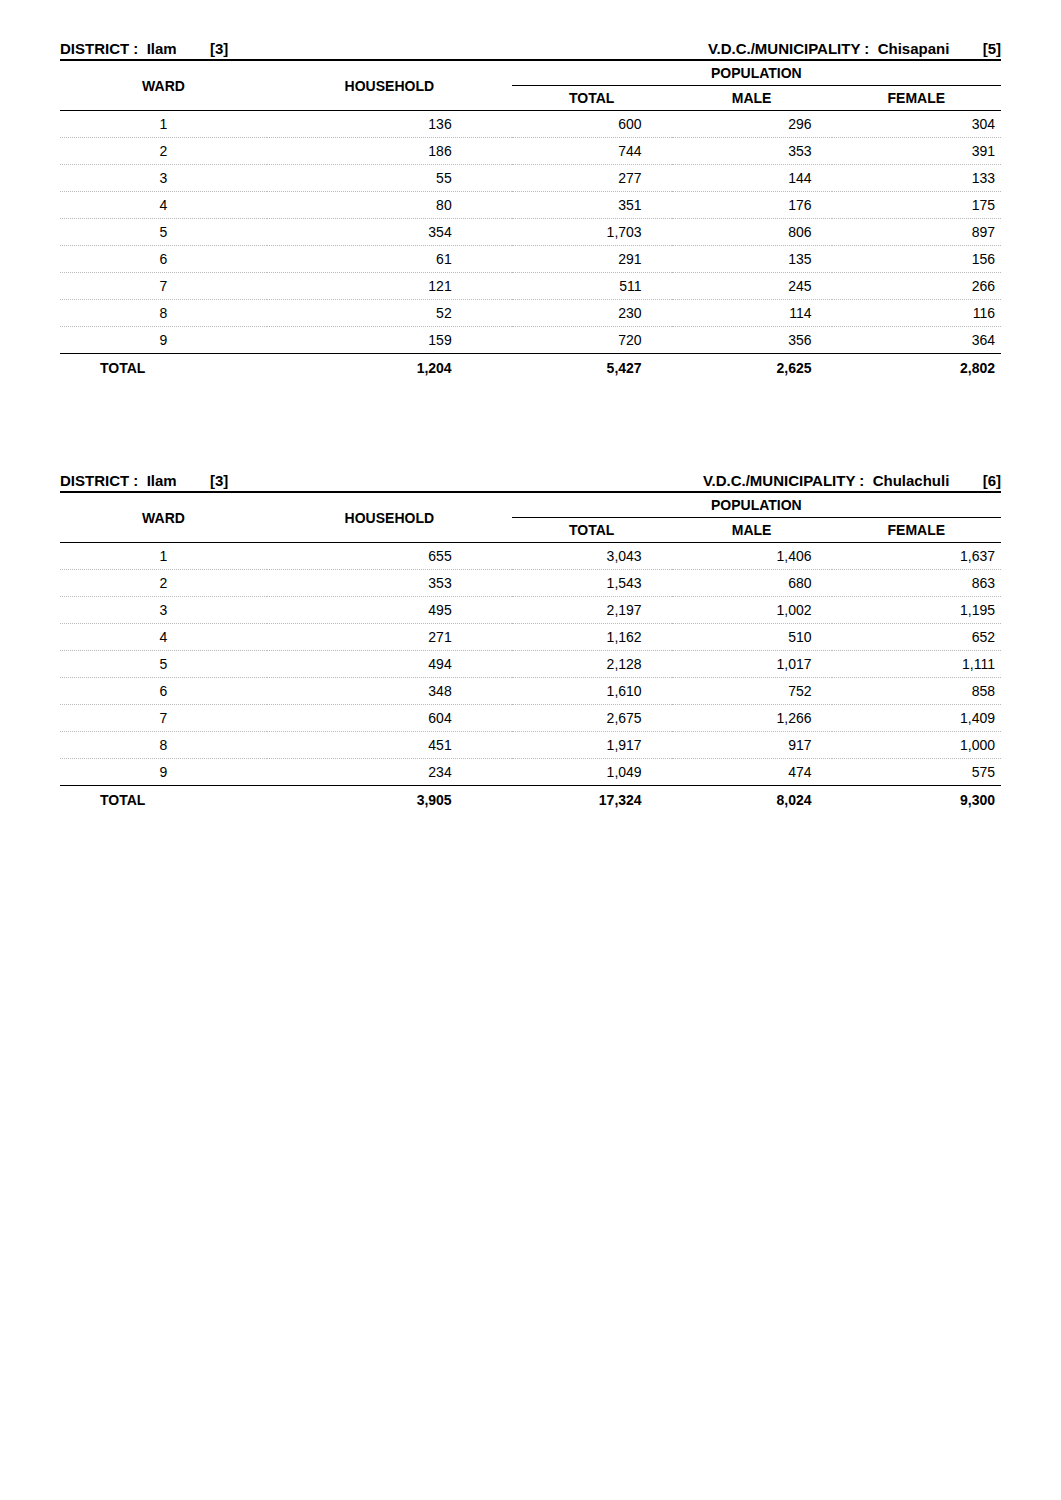DISTRICT : Ilam [3] V.D.C./MUNICIPALITY : Chisapani [5]
| WARD | HOUSEHOLD | POPULATION |
| --- | --- | --- |
| TOTAL | MALE | FEMALE |
| 1 | 136 | 600 | 296 | 304 |
| 2 | 186 | 744 | 353 | 391 |
| 3 | 55 | 277 | 144 | 133 |
| 4 | 80 | 351 | 176 | 175 |
| 5 | 354 | 1,703 | 806 | 897 |
| 6 | 61 | 291 | 135 | 156 |
| 7 | 121 | 511 | 245 | 266 |
| 8 | 52 | 230 | 114 | 116 |
| 9 | 159 | 720 | 356 | 364 |
| TOTAL | 1,204 | 5,427 | 2,625 | 2,802 |
DISTRICT : Ilam [3] V.D.C./MUNICIPALITY : Chulachuli [6]
| WARD | HOUSEHOLD | POPULATION |
| --- | --- | --- |
| TOTAL | MALE | FEMALE |
| 1 | 655 | 3,043 | 1,406 | 1,637 |
| 2 | 353 | 1,543 | 680 | 863 |
| 3 | 495 | 2,197 | 1,002 | 1,195 |
| 4 | 271 | 1,162 | 510 | 652 |
| 5 | 494 | 2,128 | 1,017 | 1,111 |
| 6 | 348 | 1,610 | 752 | 858 |
| 7 | 604 | 2,675 | 1,266 | 1,409 |
| 8 | 451 | 1,917 | 917 | 1,000 |
| 9 | 234 | 1,049 | 474 | 575 |
| TOTAL | 3,905 | 17,324 | 8,024 | 9,300 |